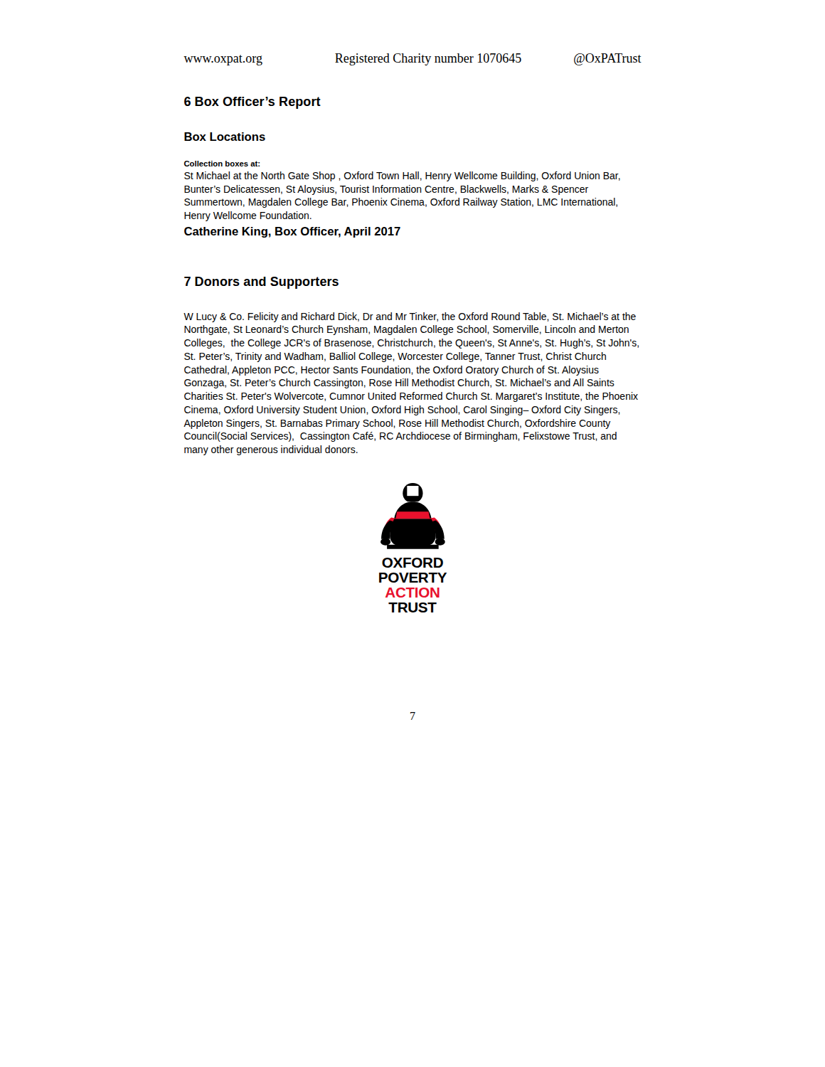www.oxpat.org
Registered Charity number 1070645
@OxPATrust
6 Box Officer’s Report
Box Locations
Collection boxes at:
St Michael at the North Gate Shop , Oxford Town Hall, Henry Wellcome Building, Oxford Union Bar, Bunter’s Delicatessen, St Aloysius, Tourist Information Centre, Blackwells, Marks & Spencer Summertown, Magdalen College Bar, Phoenix Cinema, Oxford Railway Station, LMC International, Henry Wellcome Foundation.
Catherine King, Box Officer, April 2017
7 Donors and Supporters
W Lucy & Co. Felicity and Richard Dick, Dr and Mr Tinker, the Oxford Round Table, St. Michael’s at the Northgate, St Leonard’s Church Eynsham, Magdalen College School, Somerville, Lincoln and Merton Colleges, the College JCR's of Brasenose, Christchurch, the Queen's, St Anne's, St. Hugh’s, St John's, St. Peter’s, Trinity and Wadham, Balliol College, Worcester College, Tanner Trust, Christ Church Cathedral, Appleton PCC, Hector Sants Foundation, the Oxford Oratory Church of St. Aloysius Gonzaga, St. Peter’s Church Cassington, Rose Hill Methodist Church, St. Michael’s and All Saints Charities St. Peter's Wolvercote, Cumnor United Reformed Church St. Margaret’s Institute, the Phoenix Cinema, Oxford University Student Union, Oxford High School, Carol Singing– Oxford City Singers, Appleton Singers, St. Barnabas Primary School, Rose Hill Methodist Church, Oxfordshire County Council(Social Services), Cassington Café, RC Archdiocese of Birmingham, Felixstowe Trust, and many other generous individual donors.
OXFORD
POVERTY
ACTION
TRUST
7